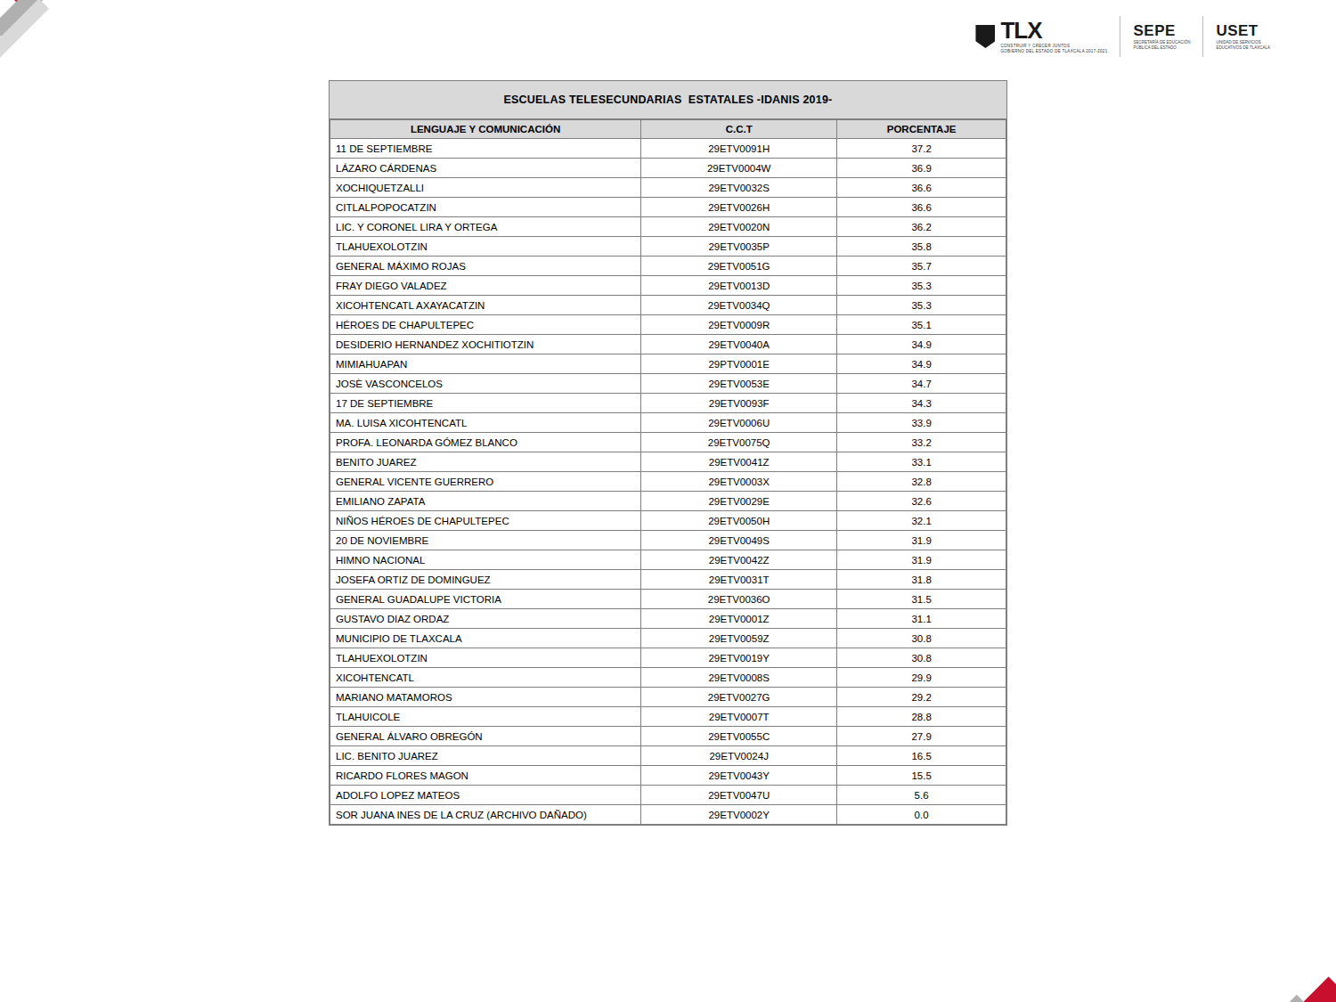TLX
CONSTRUIR Y CRECER JUNTOS
GOBIERNO DEL ESTADO DE TLAXCALA 2017-2021
SEPE
SECRETARÍA DE EDUCACIÓN
PÚBLICA DEL ESTADO
USET
UNIDAD DE SERVICIOS
EDUCATIVOS DE TLAXCALA
ESCUELAS TELESECUNDARIAS ESTATALES -IDANIS 2019-
| LENGUAJE Y COMUNICACIÓN | C.C.T | PORCENTAJE |
| --- | --- | --- |
| 11 DE SEPTIEMBRE | 29ETV0091H | 37.2 |
| LÁZARO CÁRDENAS | 29ETV0004W | 36.9 |
| XOCHIQUETZALLI | 29ETV0032S | 36.6 |
| CITLALPOPOCATZIN | 29ETV0026H | 36.6 |
| LIC. Y CORONEL LIRA Y ORTEGA | 29ETV0020N | 36.2 |
| TLAHUEXOLOTZIN | 29ETV0035P | 35.8 |
| GENERAL MÁXIMO ROJAS | 29ETV0051G | 35.7 |
| FRAY DIEGO VALADEZ | 29ETV0013D | 35.3 |
| XICOHTENCATL AXAYACATZIN | 29ETV0034Q | 35.3 |
| HÉROES DE CHAPULTEPEC | 29ETV0009R | 35.1 |
| DESIDERIO HERNANDEZ XOCHITIOTZIN | 29ETV0040A | 34.9 |
| MIMIAHUAPAN | 29PTV0001E | 34.9 |
| JOSÈ VASCONCELOS | 29ETV0053E | 34.7 |
| 17 DE SEPTIEMBRE | 29ETV0093F | 34.3 |
| MA. LUISA XICOHTENCATL | 29ETV0006U | 33.9 |
| PROFA. LEONARDA GÓMEZ BLANCO | 29ETV0075Q | 33.2 |
| BENITO JUAREZ | 29ETV0041Z | 33.1 |
| GENERAL VICENTE GUERRERO | 29ETV0003X | 32.8 |
| EMILIANO ZAPATA | 29ETV0029E | 32.6 |
| NIÑOS HÉROES DE CHAPULTEPEC | 29ETV0050H | 32.1 |
| 20 DE NOVIEMBRE | 29ETV0049S | 31.9 |
| HIMNO NACIONAL | 29ETV0042Z | 31.9 |
| JOSEFA ORTIZ DE DOMINGUEZ | 29ETV0031T | 31.8 |
| GENERAL GUADALUPE VICTORIA | 29ETV0036O | 31.5 |
| GUSTAVO DIAZ ORDAZ | 29ETV0001Z | 31.1 |
| MUNICIPIO DE TLAXCALA | 29ETV0059Z | 30.8 |
| TLAHUEXOLOTZIN | 29ETV0019Y | 30.8 |
| XICOHTENCATL | 29ETV0008S | 29.9 |
| MARIANO MATAMOROS | 29ETV0027G | 29.2 |
| TLAHUICOLE | 29ETV0007T | 28.8 |
| GENERAL ÁLVARO OBREGÓN | 29ETV0055C | 27.9 |
| LIC. BENITO JUAREZ | 29ETV0024J | 16.5 |
| RICARDO FLORES MAGON | 29ETV0043Y | 15.5 |
| ADOLFO LOPEZ MATEOS | 29ETV0047U | 5.6 |
| SOR JUANA INES DE LA CRUZ (ARCHIVO DAÑADO) | 29ETV0002Y | 0.0 |